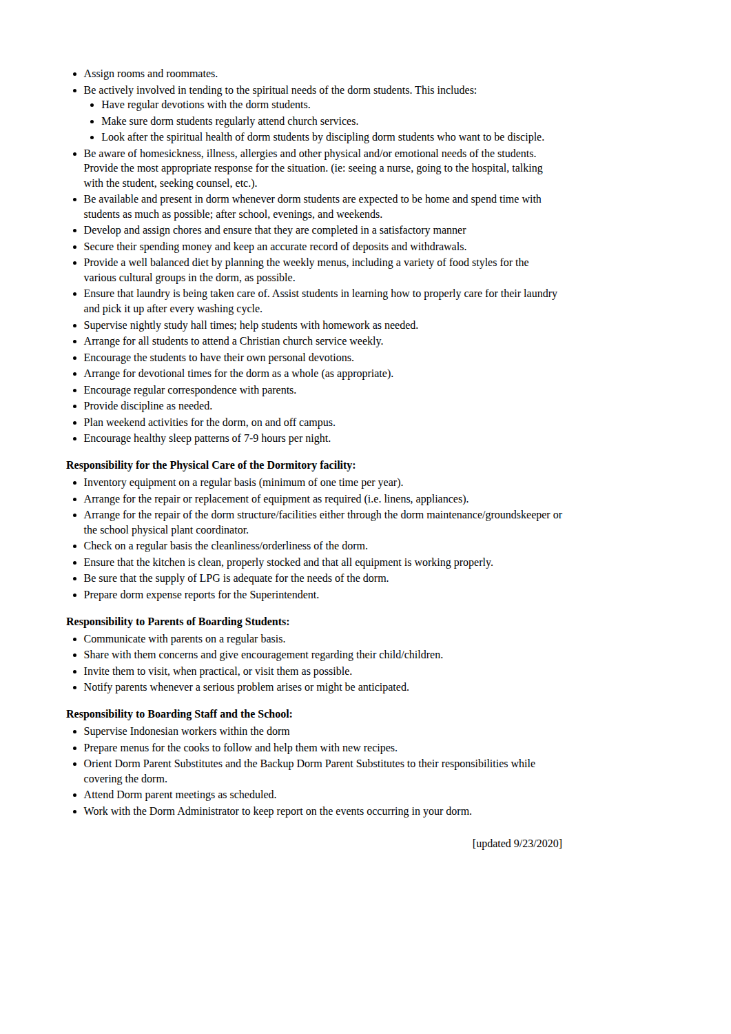Assign rooms and roommates.
Be actively involved in tending to the spiritual needs of the dorm students. This includes:
Have regular devotions with the dorm students.
Make sure dorm students regularly attend church services.
Look after the spiritual health of dorm students by discipling dorm students who want to be disciple.
Be aware of homesickness, illness, allergies and other physical and/or emotional needs of the students. Provide the most appropriate response for the situation. (ie: seeing a nurse, going to the hospital, talking with the student, seeking counsel, etc.).
Be available and present in dorm whenever dorm students are expected to be home and spend time with students as much as possible; after school, evenings, and weekends.
Develop and assign chores and ensure that they are completed in a satisfactory manner
Secure their spending money and keep an accurate record of deposits and withdrawals.
Provide a well balanced diet by planning the weekly menus, including a variety of food styles for the various cultural groups in the dorm, as possible.
Ensure that laundry is being taken care of. Assist students in learning how to properly care for their laundry and pick it up after every washing cycle.
Supervise nightly study hall times; help students with homework as needed.
Arrange for all students to attend a Christian church service weekly.
Encourage the students to have their own personal devotions.
Arrange for devotional times for the dorm as a whole (as appropriate).
Encourage regular correspondence with parents.
Provide discipline as needed.
Plan weekend activities for the dorm, on and off campus.
Encourage healthy sleep patterns of 7-9 hours per night.
Responsibility for the Physical Care of the Dormitory facility:
Inventory equipment on a regular basis (minimum of one time per year).
Arrange for the repair or replacement of equipment as required (i.e. linens, appliances).
Arrange for the repair of the dorm structure/facilities either through the dorm maintenance/groundskeeper or the school physical plant coordinator.
Check on a regular basis the cleanliness/orderliness of the dorm.
Ensure that the kitchen is clean, properly stocked and that all equipment is working properly.
Be sure that the supply of LPG is adequate for the needs of the dorm.
Prepare dorm expense reports for the Superintendent.
Responsibility to Parents of Boarding Students:
Communicate with parents on a regular basis.
Share with them concerns and give encouragement regarding their child/children.
Invite them to visit, when practical, or visit them as possible.
Notify parents whenever a serious problem arises or might be anticipated.
Responsibility to Boarding Staff and the School:
Supervise Indonesian workers within the dorm
Prepare menus for the cooks to follow and help them with new recipes.
Orient Dorm Parent Substitutes and the Backup Dorm Parent Substitutes to their responsibilities while covering the dorm.
Attend Dorm parent meetings as scheduled.
Work with the Dorm Administrator to keep report on the events occurring in your dorm.
[updated 9/23/2020]